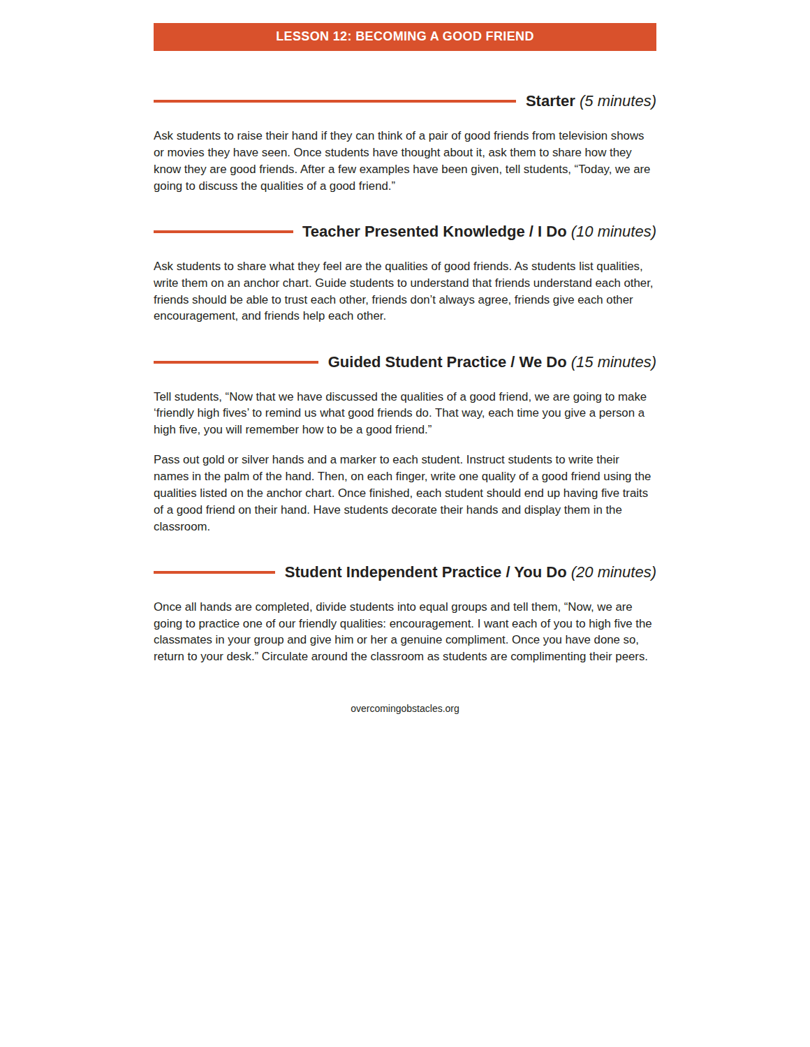LESSON 12: BECOMING A GOOD FRIEND
Starter (5 minutes)
Ask students to raise their hand if they can think of a pair of good friends from television shows or movies they have seen. Once students have thought about it, ask them to share how they know they are good friends. After a few examples have been given, tell students, “Today, we are going to discuss the qualities of a good friend.”
Teacher Presented Knowledge / I Do (10 minutes)
Ask students to share what they feel are the qualities of good friends. As students list qualities, write them on an anchor chart. Guide students to understand that friends understand each other, friends should be able to trust each other, friends don’t always agree, friends give each other encouragement, and friends help each other.
Guided Student Practice / We Do (15 minutes)
Tell students, “Now that we have discussed the qualities of a good friend, we are going to make ‘friendly high fives’ to remind us what good friends do. That way, each time you give a person a high five, you will remember how to be a good friend.”
Pass out gold or silver hands and a marker to each student. Instruct students to write their names in the palm of the hand. Then, on each finger, write one quality of a good friend using the qualities listed on the anchor chart. Once finished, each student should end up having five traits of a good friend on their hand. Have students decorate their hands and display them in the classroom.
Student Independent Practice / You Do (20 minutes)
Once all hands are completed, divide students into equal groups and tell them, “Now, we are going to practice one of our friendly qualities: encouragement. I want each of you to high five the classmates in your group and give him or her a genuine compliment. Once you have done so, return to your desk.” Circulate around the classroom as students are complimenting their peers.
overcomingobstacles.org